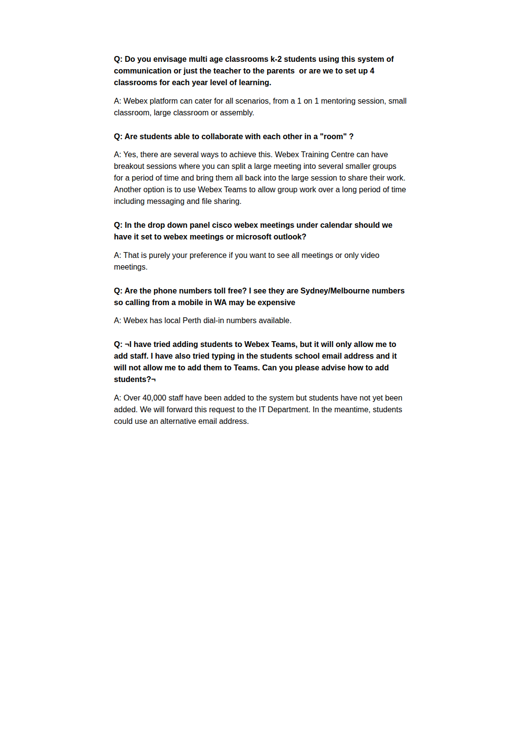Q: Do you envisage multi age classrooms k-2 students using this system of communication or just the teacher to the parents or are we to set up 4 classrooms for each year level of learning.
A: Webex platform can cater for all scenarios, from a 1 on 1 mentoring session, small classroom, large classroom or assembly.
Q: Are students able to collaborate with each other in a "room" ?
A: Yes, there are several ways to achieve this. Webex Training Centre can have breakout sessions where you can split a large meeting into several smaller groups for a period of time and bring them all back into the large session to share their work. Another option is to use Webex Teams to allow group work over a long period of time including messaging and file sharing.
Q: In the drop down panel cisco webex meetings under calendar should we have it set to webex meetings or microsoft outlook?
A: That is purely your preference if you want to see all meetings or only video meetings.
Q: Are the phone numbers toll free? I see they are Sydney/Melbourne numbers so calling from a mobile in WA may be expensive
A: Webex has local Perth dial-in numbers available.
Q: ¬I have tried adding students to Webex Teams, but it will only allow me to add staff. I have also tried typing in the students school email address and it will not allow me to add them to Teams. Can you please advise how to add students?¬
A: Over 40,000 staff have been added to the system but students have not yet been added. We will forward this request to the IT Department. In the meantime, students could use an alternative email address.